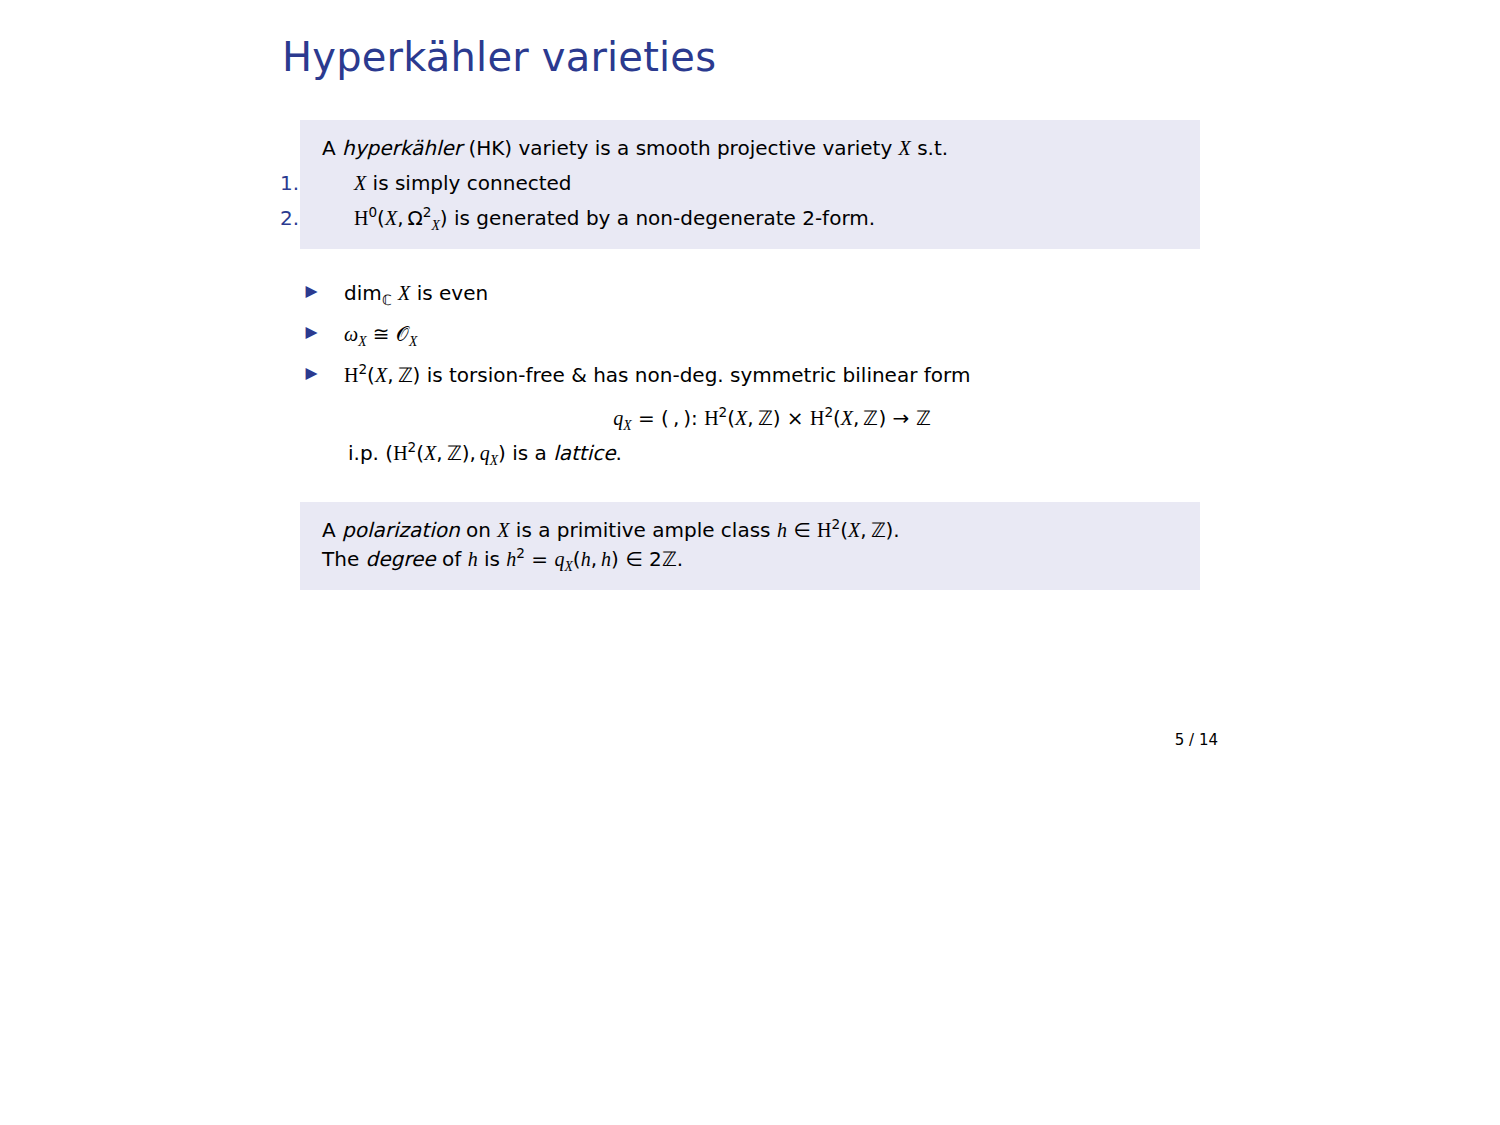Hyperkähler varieties
A hyperkähler (HK) variety is a smooth projective variety X s.t.
1. X is simply connected
2. H0(X, Ω2X) is generated by a non-degenerate 2-form.
dimℂ X is even
ωX ≅ 𝒪X
H2(X, ℤ) is torsion-free & has non-deg. symmetric bilinear form
qX = ( , ): H2(X, ℤ) × H2(X, ℤ) → ℤ
i.p. (H2(X, ℤ), qX) is a lattice.
A polarization on X is a primitive ample class h ∈ H2(X, ℤ).
The degree of h is h2 = qX(h, h) ∈ 2ℤ.
5 / 14